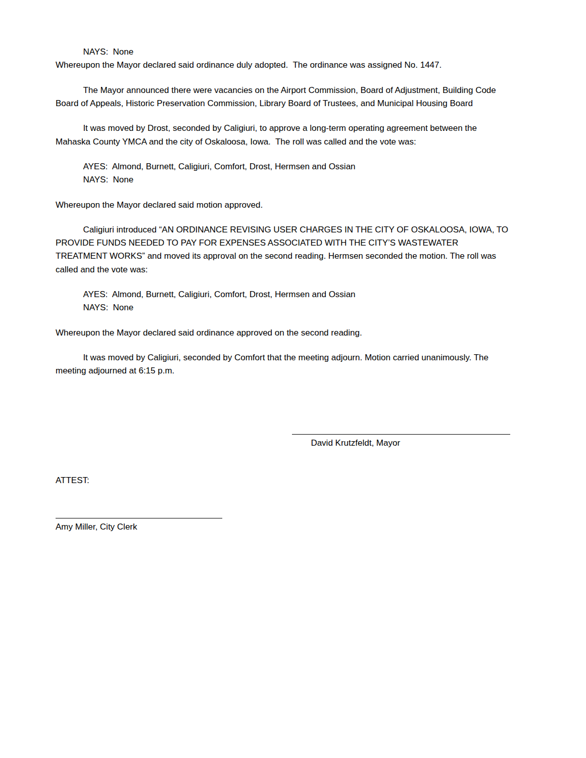NAYS: None
Whereupon the Mayor declared said ordinance duly adopted. The ordinance was assigned No. 1447.
The Mayor announced there were vacancies on the Airport Commission, Board of Adjustment, Building Code Board of Appeals, Historic Preservation Commission, Library Board of Trustees, and Municipal Housing Board
It was moved by Drost, seconded by Caligiuri, to approve a long-term operating agreement between the Mahaska County YMCA and the city of Oskaloosa, Iowa. The roll was called and the vote was:
AYES: Almond, Burnett, Caligiuri, Comfort, Drost, Hermsen and Ossian
NAYS: None
Whereupon the Mayor declared said motion approved.
Caligiuri introduced “AN ORDINANCE REVISING USER CHARGES IN THE CITY OF OSKALOOSA, IOWA, TO PROVIDE FUNDS NEEDED TO PAY FOR EXPENSES ASSOCIATED WITH THE CITY’S WASTEWATER TREATMENT WORKS” and moved its approval on the second reading. Hermsen seconded the motion. The roll was called and the vote was:
AYES: Almond, Burnett, Caligiuri, Comfort, Drost, Hermsen and Ossian
NAYS: None
Whereupon the Mayor declared said ordinance approved on the second reading.
It was moved by Caligiuri, seconded by Comfort that the meeting adjourn. Motion carried unanimously. The meeting adjourned at 6:15 p.m.
David Krutzfeldt, Mayor
ATTEST:
Amy Miller, City Clerk